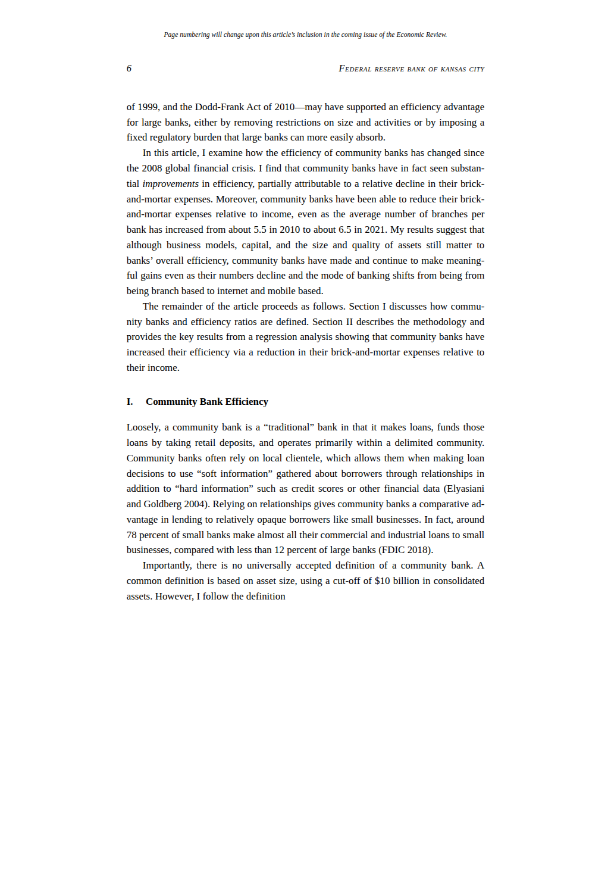Page numbering will change upon this article’s inclusion in the coming issue of the Economic Review.
6 Federal Reserve Bank of Kansas City
of 1999, and the Dodd-Frank Act of 2010—may have supported an efficiency advantage for large banks, either by removing restrictions on size and activities or by imposing a fixed regulatory burden that large banks can more easily absorb.
In this article, I examine how the efficiency of community banks has changed since the 2008 global financial crisis. I find that community banks have in fact seen substantial improvements in efficiency, partially attributable to a relative decline in their brick-and-mortar expenses. Moreover, community banks have been able to reduce their brick-and-mortar expenses relative to income, even as the average number of branches per bank has increased from about 5.5 in 2010 to about 6.5 in 2021. My results suggest that although business models, capital, and the size and quality of assets still matter to banks’ overall efficiency, community banks have made and continue to make meaningful gains even as their numbers decline and the mode of banking shifts from being from being branch based to internet and mobile based.
The remainder of the article proceeds as follows. Section I discusses how community banks and efficiency ratios are defined. Section II describes the methodology and provides the key results from a regression analysis showing that community banks have increased their efficiency via a reduction in their brick-and-mortar expenses relative to their income.
I. Community Bank Efficiency
Loosely, a community bank is a “traditional” bank in that it makes loans, funds those loans by taking retail deposits, and operates primarily within a delimited community. Community banks often rely on local clientele, which allows them when making loan decisions to use “soft information” gathered about borrowers through relationships in addition to “hard information” such as credit scores or other financial data (Elyasiani and Goldberg 2004). Relying on relationships gives community banks a comparative advantage in lending to relatively opaque borrowers like small businesses. In fact, around 78 percent of small banks make almost all their commercial and industrial loans to small businesses, compared with less than 12 percent of large banks (FDIC 2018).
Importantly, there is no universally accepted definition of a community bank. A common definition is based on asset size, using a cut-off of $10 billion in consolidated assets. However, I follow the definition